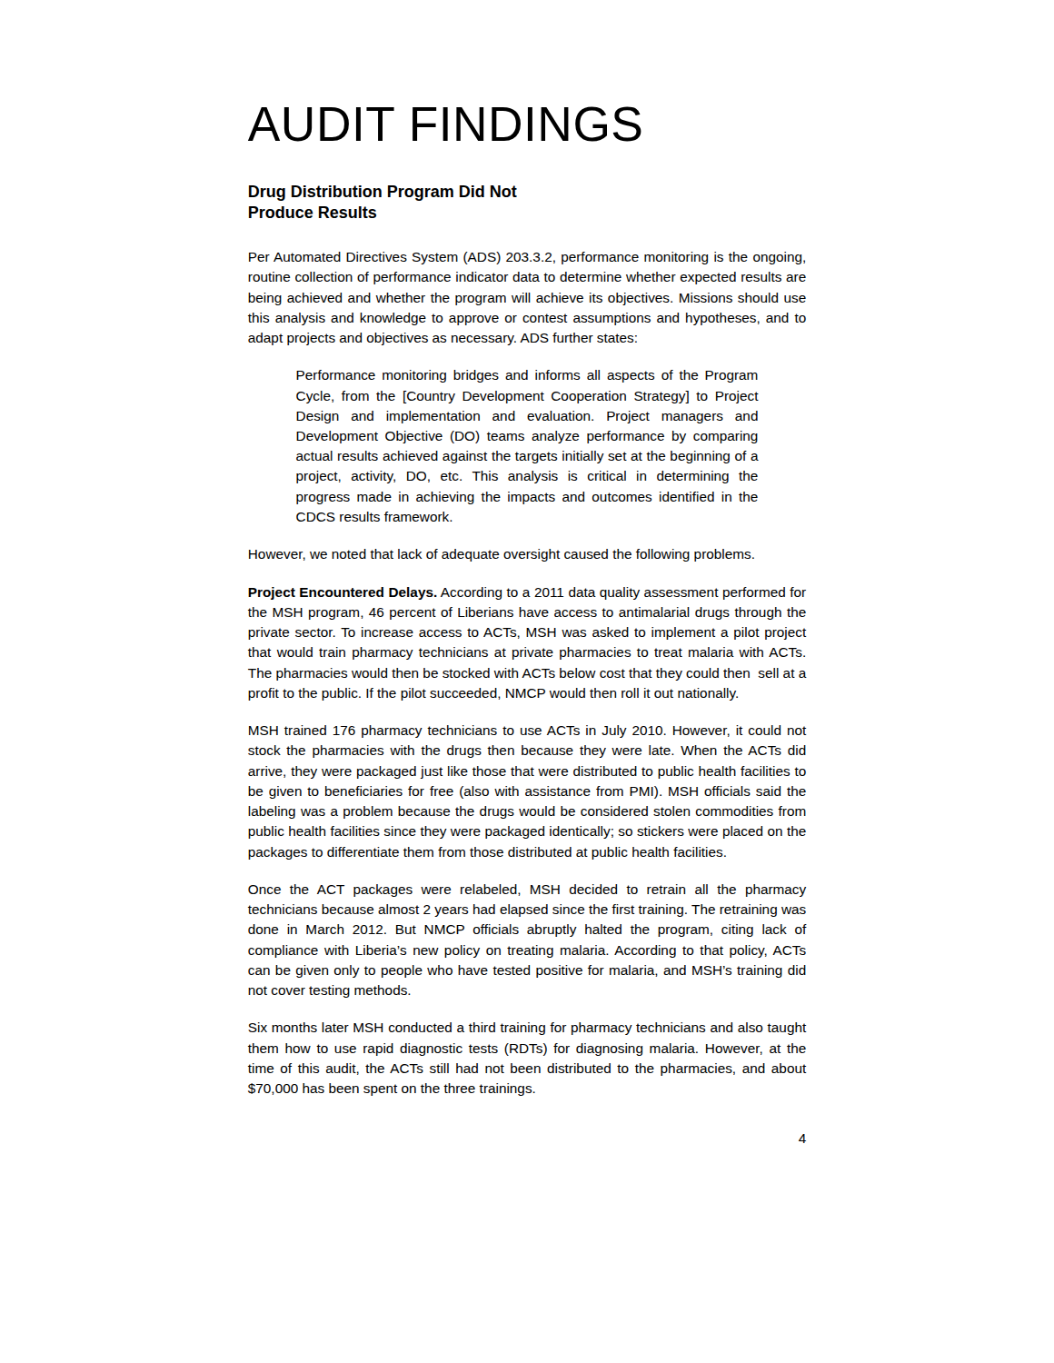AUDIT FINDINGS
Drug Distribution Program Did Not
Produce Results
Per Automated Directives System (ADS) 203.3.2, performance monitoring is the ongoing, routine collection of performance indicator data to determine whether expected results are being achieved and whether the program will achieve its objectives. Missions should use this analysis and knowledge to approve or contest assumptions and hypotheses, and to adapt projects and objectives as necessary. ADS further states:
Performance monitoring bridges and informs all aspects of the Program Cycle, from the [Country Development Cooperation Strategy] to Project Design and implementation and evaluation. Project managers and Development Objective (DO) teams analyze performance by comparing actual results achieved against the targets initially set at the beginning of a project, activity, DO, etc. This analysis is critical in determining the progress made in achieving the impacts and outcomes identified in the CDCS results framework.
However, we noted that lack of adequate oversight caused the following problems.
Project Encountered Delays. According to a 2011 data quality assessment performed for the MSH program, 46 percent of Liberians have access to antimalarial drugs through the private sector. To increase access to ACTs, MSH was asked to implement a pilot project that would train pharmacy technicians at private pharmacies to treat malaria with ACTs. The pharmacies would then be stocked with ACTs below cost that they could then sell at a profit to the public. If the pilot succeeded, NMCP would then roll it out nationally.
MSH trained 176 pharmacy technicians to use ACTs in July 2010. However, it could not stock the pharmacies with the drugs then because they were late. When the ACTs did arrive, they were packaged just like those that were distributed to public health facilities to be given to beneficiaries for free (also with assistance from PMI). MSH officials said the labeling was a problem because the drugs would be considered stolen commodities from public health facilities since they were packaged identically; so stickers were placed on the packages to differentiate them from those distributed at public health facilities.
Once the ACT packages were relabeled, MSH decided to retrain all the pharmacy technicians because almost 2 years had elapsed since the first training. The retraining was done in March 2012. But NMCP officials abruptly halted the program, citing lack of compliance with Liberia’s new policy on treating malaria. According to that policy, ACTs can be given only to people who have tested positive for malaria, and MSH’s training did not cover testing methods.
Six months later MSH conducted a third training for pharmacy technicians and also taught them how to use rapid diagnostic tests (RDTs) for diagnosing malaria. However, at the time of this audit, the ACTs still had not been distributed to the pharmacies, and about $70,000 has been spent on the three trainings.
4